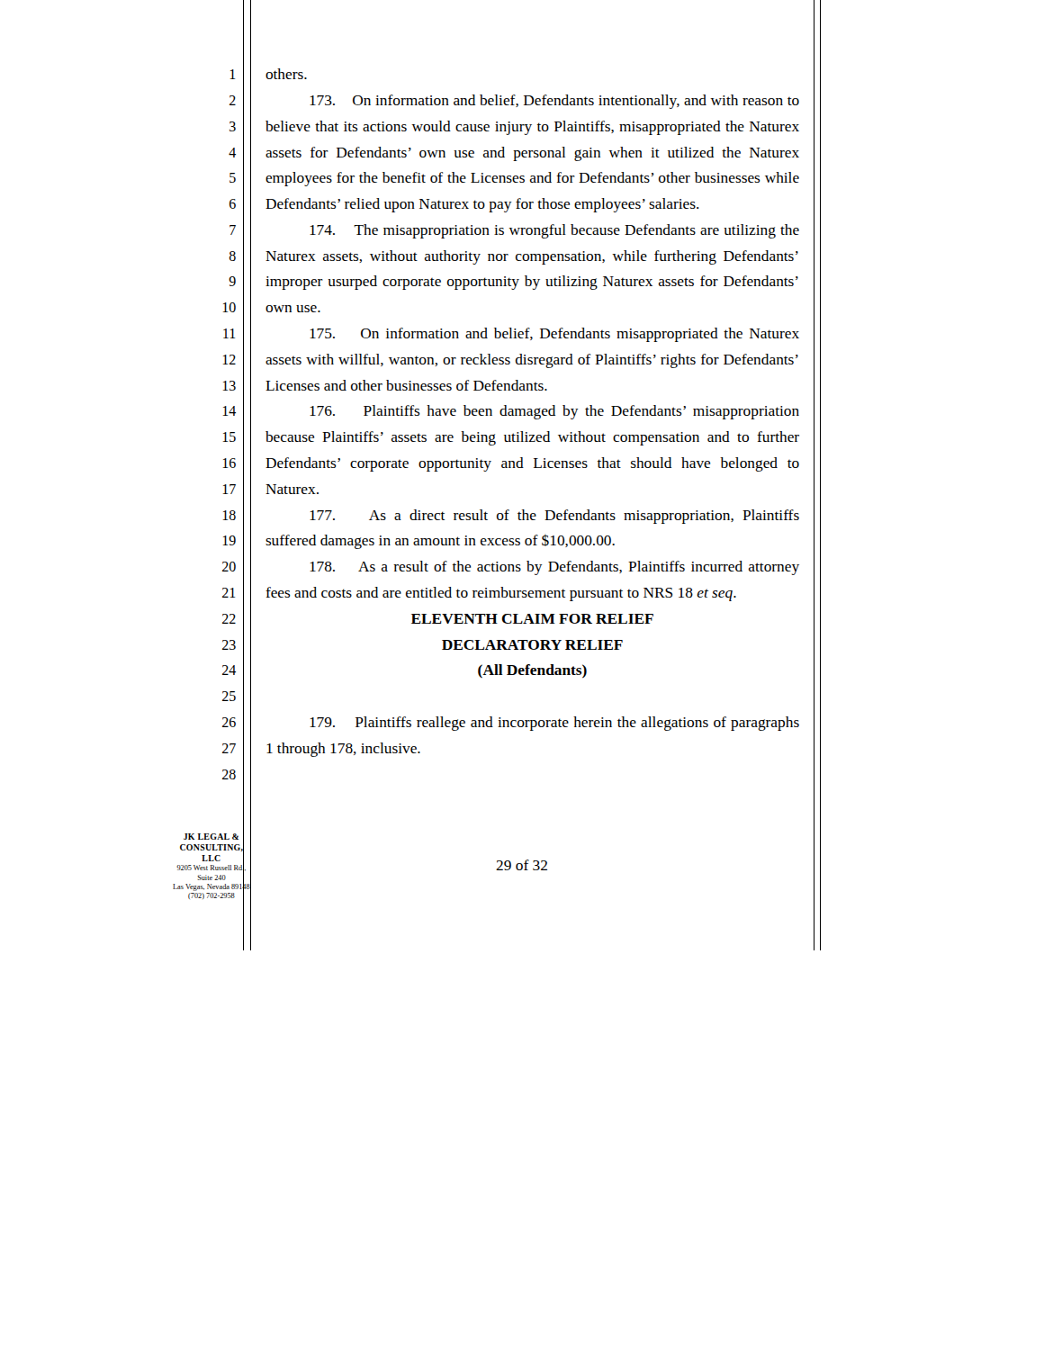1
2
3
4
5
6
7
8
9
10
11
12
13
14
15
16
17
18
19
20
21
22
23
24
25
26
27
28
others.
173. On information and belief, Defendants intentionally, and with reason to believe that its actions would cause injury to Plaintiffs, misappropriated the Naturex assets for Defendants’ own use and personal gain when it utilized the Naturex employees for the benefit of the Licenses and for Defendants’ other businesses while Defendants’ relied upon Naturex to pay for those employees’ salaries.
174. The misappropriation is wrongful because Defendants are utilizing the Naturex assets, without authority nor compensation, while furthering Defendants’ improper usurped corporate opportunity by utilizing Naturex assets for Defendants’ own use.
175. On information and belief, Defendants misappropriated the Naturex assets with willful, wanton, or reckless disregard of Plaintiffs’ rights for Defendants’ Licenses and other businesses of Defendants.
176. Plaintiffs have been damaged by the Defendants’ misappropriation because Plaintiffs’ assets are being utilized without compensation and to further Defendants’ corporate opportunity and Licenses that should have belonged to Naturex.
177. As a direct result of the Defendants misappropriation, Plaintiffs suffered damages in an amount in excess of $10,000.00.
178. As a result of the actions by Defendants, Plaintiffs incurred attorney fees and costs and are entitled to reimbursement pursuant to NRS 18 et seq.
ELEVENTH CLAIM FOR RELIEF
DECLARATORY RELIEF
(All Defendants)
179. Plaintiffs reallege and incorporate herein the allegations of paragraphs 1 through 178, inclusive.
JK LEGAL &
CONSULTING, LLC
9205 West Russell Rd., Suite 240
Las Vegas, Nevada 89148
(702) 702-2958
29 of 32